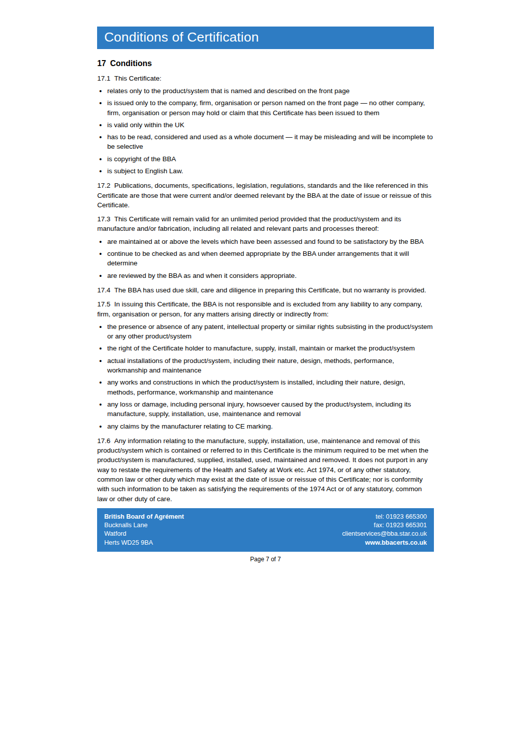Conditions of Certification
17 Conditions
17.1 This Certificate:
relates only to the product/system that is named and described on the front page
is issued only to the company, firm, organisation or person named on the front page — no other company, firm, organisation or person may hold or claim that this Certificate has been issued to them
is valid only within the UK
has to be read, considered and used as a whole document — it may be misleading and will be incomplete to be selective
is copyright of the BBA
is subject to English Law.
17.2 Publications, documents, specifications, legislation, regulations, standards and the like referenced in this Certificate are those that were current and/or deemed relevant by the BBA at the date of issue or reissue of this Certificate.
17.3 This Certificate will remain valid for an unlimited period provided that the product/system and its manufacture and/or fabrication, including all related and relevant parts and processes thereof:
are maintained at or above the levels which have been assessed and found to be satisfactory by the BBA
continue to be checked as and when deemed appropriate by the BBA under arrangements that it will determine
are reviewed by the BBA as and when it considers appropriate.
17.4 The BBA has used due skill, care and diligence in preparing this Certificate, but no warranty is provided.
17.5 In issuing this Certificate, the BBA is not responsible and is excluded from any liability to any company, firm, organisation or person, for any matters arising directly or indirectly from:
the presence or absence of any patent, intellectual property or similar rights subsisting in the product/system or any other product/system
the right of the Certificate holder to manufacture, supply, install, maintain or market the product/system
actual installations of the product/system, including their nature, design, methods, performance, workmanship and maintenance
any works and constructions in which the product/system is installed, including their nature, design, methods, performance, workmanship and maintenance
any loss or damage, including personal injury, howsoever caused by the product/system, including its manufacture, supply, installation, use, maintenance and removal
any claims by the manufacturer relating to CE marking.
17.6 Any information relating to the manufacture, supply, installation, use, maintenance and removal of this product/system which is contained or referred to in this Certificate is the minimum required to be met when the product/system is manufactured, supplied, installed, used, maintained and removed. It does not purport in any way to restate the requirements of the Health and Safety at Work etc. Act 1974, or of any other statutory, common law or other duty which may exist at the date of issue or reissue of this Certificate; nor is conformity with such information to be taken as satisfying the requirements of the 1974 Act or of any statutory, common law or other duty of care.
British Board of Agrément
Bucknalls Lane
Watford
Herts WD25 9BA
tel: 01923 665300
fax: 01923 665301
clientservices@bba.star.co.uk
www.bbacerts.co.uk
Page 7 of 7